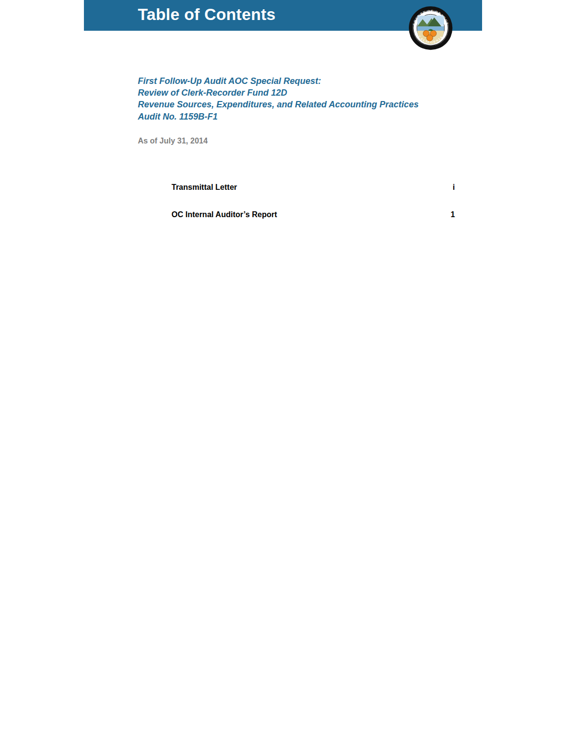COUNTY OF ORANGE CALIFORNIA
Table of Contents
First Follow-Up Audit AOC Special Request:
Review of Clerk-Recorder Fund 12D
Revenue Sources, Expenditures, and Related Accounting Practices
Audit No. 1159B-F1
As of July 31, 2014
| Transmittal Letter | i |
| OC Internal Auditor’s Report | 1 |